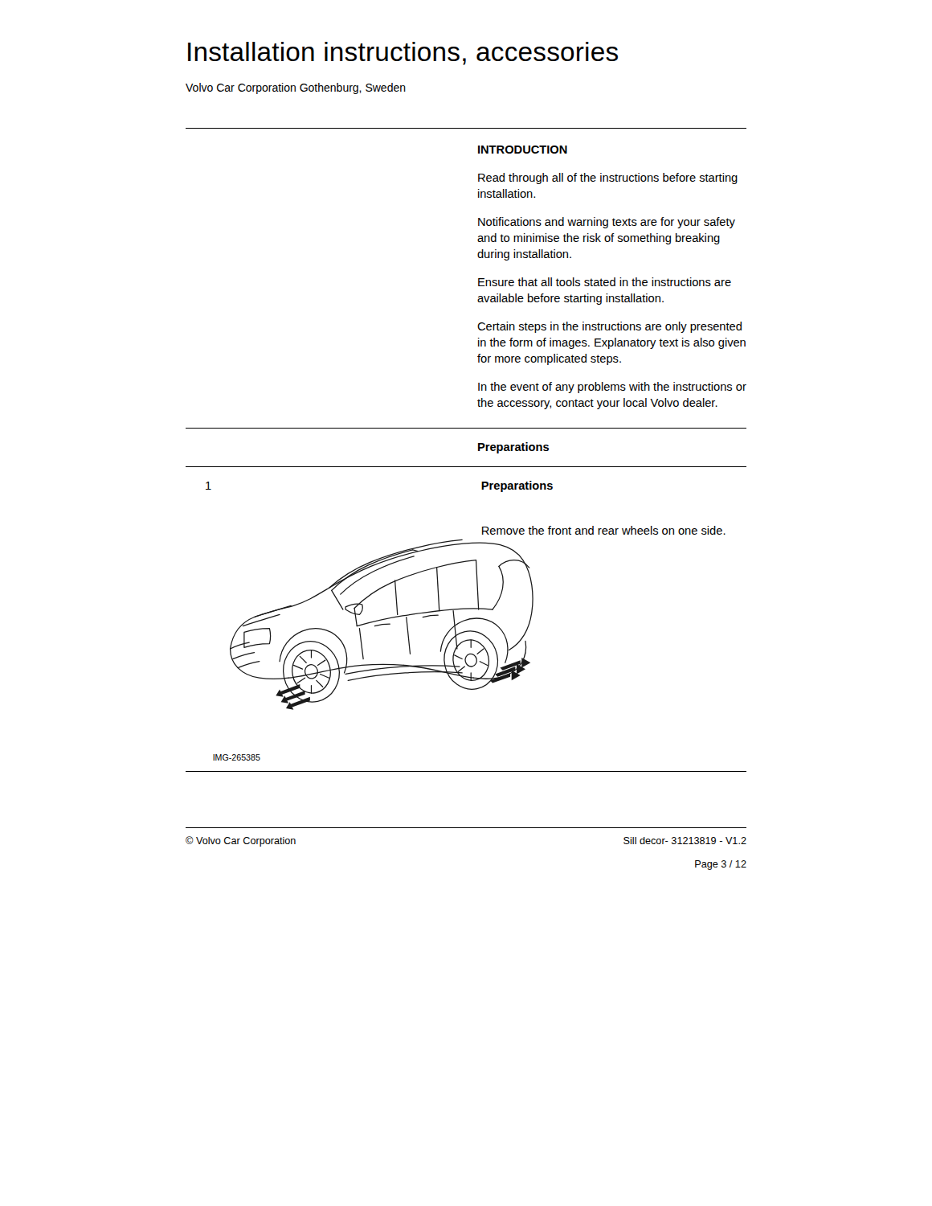Installation instructions, accessories
Volvo Car Corporation Gothenburg, Sweden
INTRODUCTION
Read through all of the instructions before starting installation.
Notifications and warning texts are for your safety and to minimise the risk of something breaking during installation.
Ensure that all tools stated in the instructions are available before starting installation.
Certain steps in the instructions are only presented in the form of images. Explanatory text is also given for more complicated steps.
In the event of any problems with the instructions or the accessory, contact your local Volvo dealer.
Preparations
1
IMG-265385
Preparations
Remove the front and rear wheels on one side.
© Volvo Car Corporation Sill decor- 31213819 - V1.2
Page 3 / 12